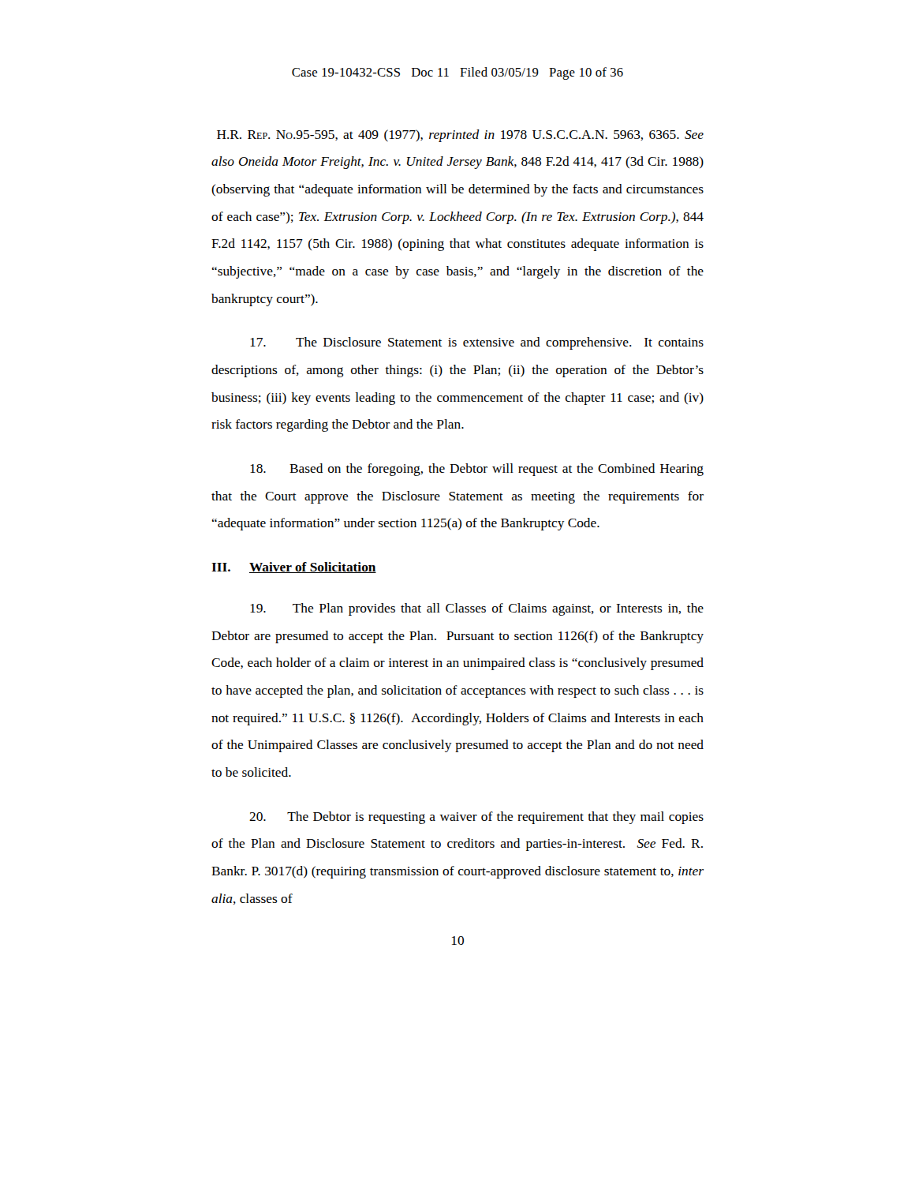Case 19-10432-CSS Doc 11 Filed 03/05/19 Page 10 of 36
H.R. Rep. No. 95-595, at 409 (1977), reprinted in 1978 U.S.C.C.A.N. 5963, 6365. See also Oneida Motor Freight, Inc. v. United Jersey Bank, 848 F.2d 414, 417 (3d Cir. 1988) (observing that “adequate information will be determined by the facts and circumstances of each case”); Tex. Extrusion Corp. v. Lockheed Corp. (In re Tex. Extrusion Corp.), 844 F.2d 1142, 1157 (5th Cir. 1988) (opining that what constitutes adequate information is “subjective,” “made on a case by case basis,” and “largely in the discretion of the bankruptcy court”).
17. The Disclosure Statement is extensive and comprehensive. It contains descriptions of, among other things: (i) the Plan; (ii) the operation of the Debtor’s business; (iii) key events leading to the commencement of the chapter 11 case; and (iv) risk factors regarding the Debtor and the Plan.
18. Based on the foregoing, the Debtor will request at the Combined Hearing that the Court approve the Disclosure Statement as meeting the requirements for “adequate information” under section 1125(a) of the Bankruptcy Code.
III. Waiver of Solicitation
19. The Plan provides that all Classes of Claims against, or Interests in, the Debtor are presumed to accept the Plan. Pursuant to section 1126(f) of the Bankruptcy Code, each holder of a claim or interest in an unimpaired class is “conclusively presumed to have accepted the plan, and solicitation of acceptances with respect to such class . . . is not required.” 11 U.S.C. § 1126(f). Accordingly, Holders of Claims and Interests in each of the Unimpaired Classes are conclusively presumed to accept the Plan and do not need to be solicited.
20. The Debtor is requesting a waiver of the requirement that they mail copies of the Plan and Disclosure Statement to creditors and parties-in-interest. See Fed. R. Bankr. P. 3017(d) (requiring transmission of court-approved disclosure statement to, inter alia, classes of
10